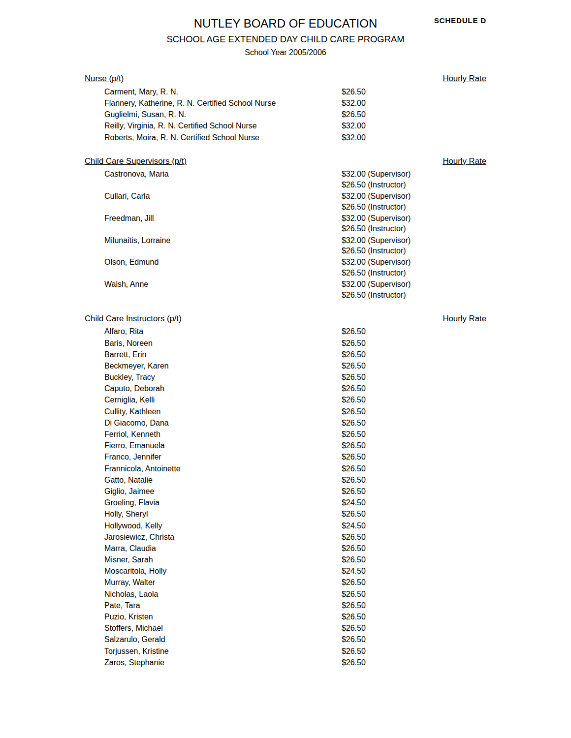SCHEDULE D
NUTLEY BOARD OF EDUCATION
SCHOOL AGE EXTENDED DAY CHILD CARE PROGRAM
School Year 2005/2006
Nurse (p/t) Hourly Rate
| Carment, Mary, R. N. | $26.50 |
| Flannery, Katherine, R. N. Certified School Nurse | $32.00 |
| Guglielmi, Susan, R. N. | $26.50 |
| Reilly, Virginia, R. N. Certified School Nurse | $32.00 |
| Roberts, Moira, R. N. Certified School Nurse | $32.00 |
Child Care Supervisors (p/t) Hourly Rate
| Castronova, Maria | $32.00 (Supervisor) $26.50 (Instructor) |
| Cullari, Carla | $32.00 (Supervisor) $26.50 (Instructor) |
| Freedman, Jill | $32.00 (Supervisor) $26.50 (Instructor) |
| Milunaitis, Lorraine | $32.00 (Supervisor) $26.50 (Instructor) |
| Olson, Edmund | $32.00 (Supervisor) $26.50 (Instructor) |
| Walsh, Anne | $32.00 (Supervisor) $26.50 (Instructor) |
Child Care Instructors (p/t) Hourly Rate
| Alfaro, Rita | $26.50 |
| Baris, Noreen | $26.50 |
| Barrett, Erin | $26.50 |
| Beckmeyer, Karen | $26.50 |
| Buckley, Tracy | $26.50 |
| Caputo, Deborah | $26.50 |
| Cerniglia, Kelli | $26.50 |
| Cullity, Kathleen | $26.50 |
| Di Giacomo, Dana | $26.50 |
| Ferriol, Kenneth | $26.50 |
| Fierro, Emanuela | $26.50 |
| Franco, Jennifer | $26.50 |
| Frannicola, Antoinette | $26.50 |
| Gatto, Natalie | $26.50 |
| Giglio, Jaimee | $26.50 |
| Groeling, Flavia | $24.50 |
| Holly, Sheryl | $26.50 |
| Hollywood, Kelly | $24.50 |
| Jarosiewicz, Christa | $26.50 |
| Marra, Claudia | $26.50 |
| Misner, Sarah | $26.50 |
| Moscaritola, Holly | $24.50 |
| Murray, Walter | $26.50 |
| Nicholas, Laola | $26.50 |
| Pate, Tara | $26.50 |
| Puzio, Kristen | $26.50 |
| Stoffers, Michael | $26.50 |
| Salzarulo, Gerald | $26.50 |
| Torjussen, Kristine | $26.50 |
| Zaros, Stephanie | $26.50 |